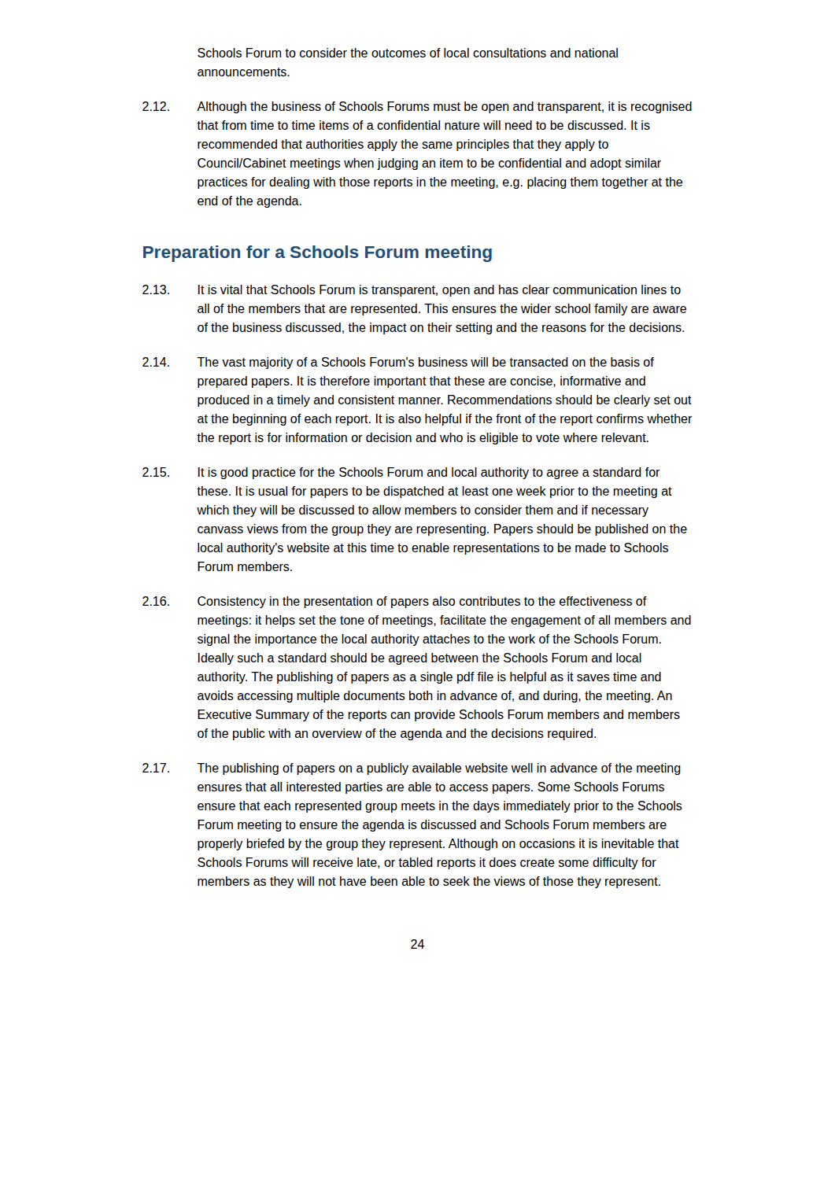Schools Forum to consider the outcomes of local consultations and national announcements.
2.12.
Although the business of Schools Forums must be open and transparent, it is recognised that from time to time items of a confidential nature will need to be discussed. It is recommended that authorities apply the same principles that they apply to Council/Cabinet meetings when judging an item to be confidential and adopt similar practices for dealing with those reports in the meeting, e.g. placing them together at the end of the agenda.
Preparation for a Schools Forum meeting
2.13.
It is vital that Schools Forum is transparent, open and has clear communication lines to all of the members that are represented. This ensures the wider school family are aware of the business discussed, the impact on their setting and the reasons for the decisions.
2.14.
The vast majority of a Schools Forum's business will be transacted on the basis of prepared papers. It is therefore important that these are concise, informative and produced in a timely and consistent manner. Recommendations should be clearly set out at the beginning of each report. It is also helpful if the front of the report confirms whether the report is for information or decision and who is eligible to vote where relevant.
2.15.
It is good practice for the Schools Forum and local authority to agree a standard for these. It is usual for papers to be dispatched at least one week prior to the meeting at which they will be discussed to allow members to consider them and if necessary canvass views from the group they are representing. Papers should be published on the local authority's website at this time to enable representations to be made to Schools Forum members.
2.16.
Consistency in the presentation of papers also contributes to the effectiveness of meetings: it helps set the tone of meetings, facilitate the engagement of all members and signal the importance the local authority attaches to the work of the Schools Forum. Ideally such a standard should be agreed between the Schools Forum and local authority. The publishing of papers as a single pdf file is helpful as it saves time and avoids accessing multiple documents both in advance of, and during, the meeting. An Executive Summary of the reports can provide Schools Forum members and members of the public with an overview of the agenda and the decisions required.
2.17.
The publishing of papers on a publicly available website well in advance of the meeting ensures that all interested parties are able to access papers. Some Schools Forums ensure that each represented group meets in the days immediately prior to the Schools Forum meeting to ensure the agenda is discussed and Schools Forum members are properly briefed by the group they represent. Although on occasions it is inevitable that Schools Forums will receive late, or tabled reports it does create some difficulty for members as they will not have been able to seek the views of those they represent.
24